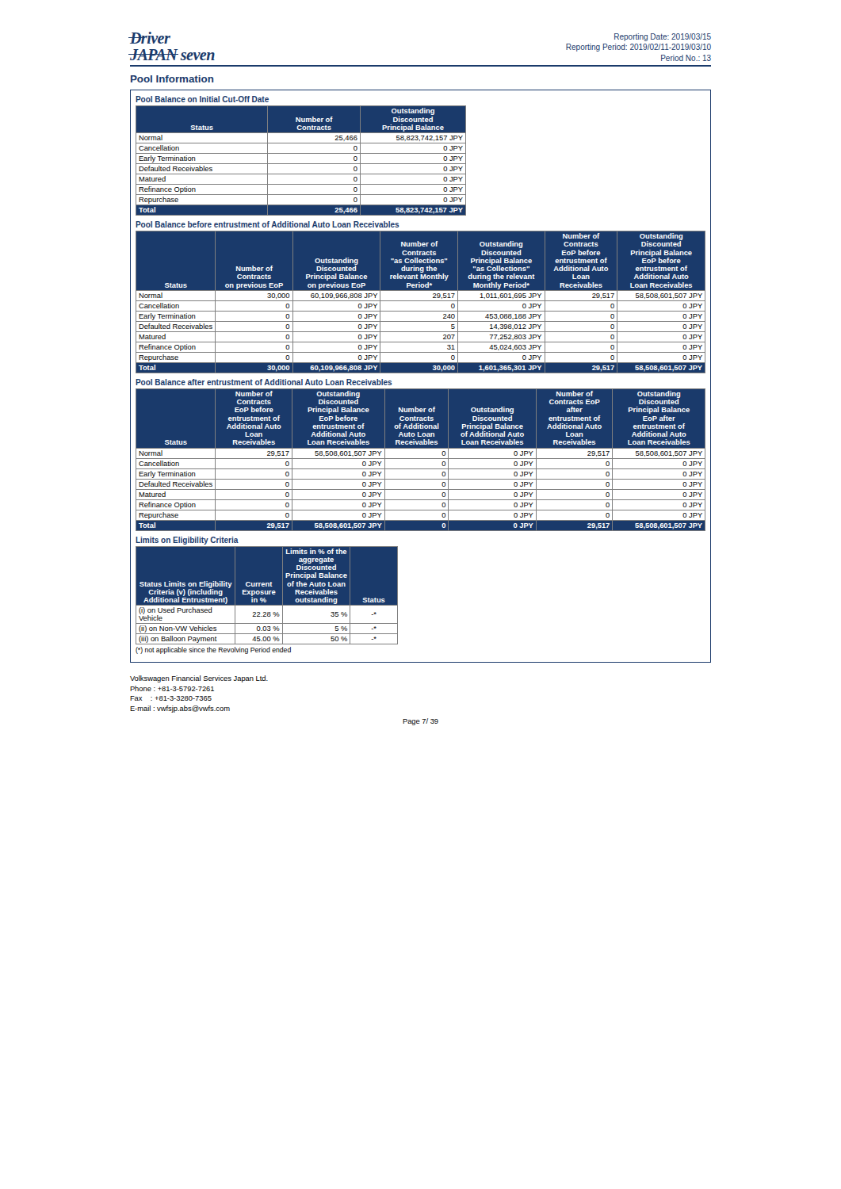Driver JAPAN seven
Reporting Date: 2019/03/15
Reporting Period: 2019/02/11-2019/03/10
Period No.: 13
Pool Information
Pool Balance on Initial Cut-Off Date
| Status | Number of Contracts | Outstanding Discounted Principal Balance |
| --- | --- | --- |
| Normal | 25,466 | 58,823,742,157 JPY |
| Cancellation | 0 | 0 JPY |
| Early Termination | 0 | 0 JPY |
| Defaulted Receivables | 0 | 0 JPY |
| Matured | 0 | 0 JPY |
| Refinance Option | 0 | 0 JPY |
| Repurchase | 0 | 0 JPY |
| Total | 25,466 | 58,823,742,157 JPY |
Pool Balance before entrustment of Additional Auto Loan Receivables
| Status | Number of Contracts on previous EoP | Outstanding Discounted Principal Balance on previous EoP | Number of Contracts "as Collections" during the relevant Monthly Period* | Outstanding Discounted Principal Balance "as Collections" during the relevant Monthly Period* | Number of Contracts EoP before entrustment of Additional Auto Loan Receivables | Outstanding Discounted Principal Balance EoP before entrustment of Additional Auto Loan Receivables |
| --- | --- | --- | --- | --- | --- | --- |
| Normal | 30,000 | 60,109,966,808 JPY | 29,517 | 1,011,601,695 JPY | 29,517 | 58,508,601,507 JPY |
| Cancellation | 0 | 0 JPY | 0 | 0 JPY | 0 | 0 JPY |
| Early Termination | 0 | 0 JPY | 240 | 453,088,188 JPY | 0 | 0 JPY |
| Defaulted Receivables | 0 | 0 JPY | 5 | 14,398,012 JPY | 0 | 0 JPY |
| Matured | 0 | 0 JPY | 207 | 77,252,803 JPY | 0 | 0 JPY |
| Refinance Option | 0 | 0 JPY | 31 | 45,024,603 JPY | 0 | 0 JPY |
| Repurchase | 0 | 0 JPY | 0 | 0 JPY | 0 | 0 JPY |
| Total | 30,000 | 60,109,966,808 JPY | 30,000 | 1,601,365,301 JPY | 29,517 | 58,508,601,507 JPY |
Pool Balance after entrustment of Additional Auto Loan Receivables
| Status | Number of Contracts EoP before entrustment of Additional Auto Loan Receivables | Outstanding Discounted Principal Balance EoP before entrustment of Additional Auto Loan Receivables | Number of Contracts of Additional Auto Loan Receivables | Outstanding Discounted Principal Balance of Additional Auto Loan Receivables | Number of Contracts EoP after entrustment of Additional Auto Loan Receivables | Outstanding Discounted Principal Balance EoP after entrustment of Additional Auto Loan Receivables |
| --- | --- | --- | --- | --- | --- | --- |
| Normal | 29,517 | 58,508,601,507 JPY | 0 | 0 JPY | 29,517 | 58,508,601,507 JPY |
| Cancellation | 0 | 0 JPY | 0 | 0 JPY | 0 | 0 JPY |
| Early Termination | 0 | 0 JPY | 0 | 0 JPY | 0 | 0 JPY |
| Defaulted Receivables | 0 | 0 JPY | 0 | 0 JPY | 0 | 0 JPY |
| Matured | 0 | 0 JPY | 0 | 0 JPY | 0 | 0 JPY |
| Refinance Option | 0 | 0 JPY | 0 | 0 JPY | 0 | 0 JPY |
| Repurchase | 0 | 0 JPY | 0 | 0 JPY | 0 | 0 JPY |
| Total | 29,517 | 58,508,601,507 JPY | 0 | 0 JPY | 29,517 | 58,508,601,507 JPY |
Limits on Eligibility Criteria
| Status Limits on Eligibility Criteria (v) (including Additional Entrustment) | Current Exposure in % | Limits in % of the aggregate Discounted Principal Balance of the Auto Loan Receivables outstanding | Status |
| --- | --- | --- | --- |
| (i) on Used Purchased Vehicle | 22.28 % | 35 % | -* |
| (ii) on Non-VW Vehicles | 0.03 % | 5 % | -* |
| (iii) on Balloon Payment | 45.00 % | 50 % | -* |
(*) not applicable since the Revolving Period ended
Volkswagen Financial Services Japan Ltd.
Phone : +81-3-5792-7261
Fax : +81-3-3280-7365
E-mail : vwfsjp.abs@vwfs.com
Page 7/ 39